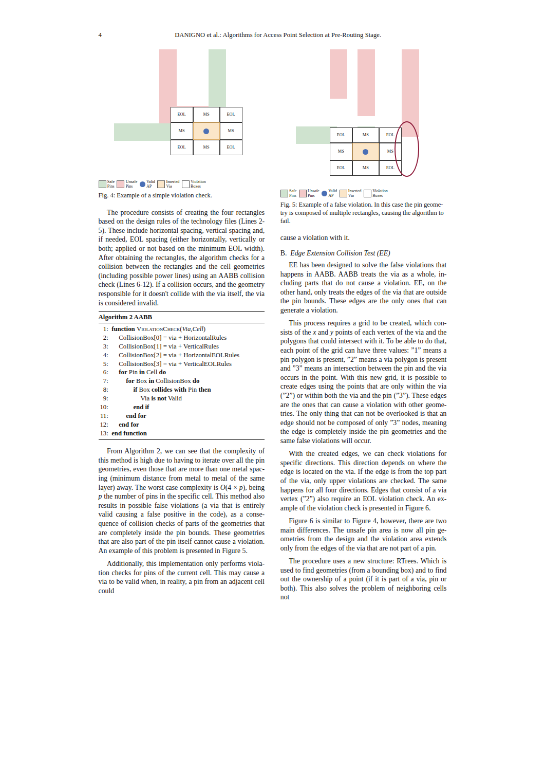4 DANIGNO et al.: Algorithms for Access Point Selection at Pre-Routing Stage.
EOL
MS
EOL
MS
MS
EOL
MS
EOL
Safe
Pins Unsafe
Pins Valid
AP Inserted
Via Violation
Boxes
Fig. 4: Example of a simple violation check.
The procedure consists of creating the four rectangles based on the design rules of the technology files (Lines 2-5). These include horizontal spacing, vertical spacing and, if needed, EOL spacing (either horizontally, vertically or both; applied or not based on the minimum EOL width). After obtaining the rectangles, the algorithm checks for a collision between the rectangles and the cell geometries (including possible power lines) using an AABB collision check (Lines 6-12). If a collision occurs, and the geometry responsible for it doesn't collide with the via itself, the via is considered invalid.
Algorithm 2 AABB
function ViolationCheck(Via,Cell)
CollisionBox[0] = via + HorizontalRules
CollisionBox[1] = via + VerticalRules
CollisionBox[2] = via + HorizontalEOLRules
CollisionBox[3] = via + VerticalEOLRules
for Pin in Cell do
for Box in CollisionBox do
if Box collides with Pin then
Via is not Valid
end if
end for
end for
end function
From Algorithm 2, we can see that the complexity of this method is high due to having to iterate over all the pin geometries, even those that are more than one metal spacing (minimum distance from metal to metal of the same layer) away. The worst case complexity is O(4 × p), being p the number of pins in the specific cell. This method also results in possible false violations (a via that is entirely valid causing a false positive in the code), as a consequence of collision checks of parts of the geometries that are completely inside the pin bounds. These geometries that are also part of the pin itself cannot cause a violation. An example of this problem is presented in Figure 5.
Additionally, this implementation only performs violation checks for pins of the current cell. This may cause a via to be valid when, in reality, a pin from an adjacent cell could
EOL
MS
EOL
MS
MS
EOL
MS
EOL
Safe
Pins Unsafe
Pins Valid
AP Inserted
Via Violation
Boxes
Fig. 5: Example of a false violation. In this case the pin geometry is composed of multiple rectangles, causing the algorithm to fail.
cause a violation with it.
B. Edge Extension Collision Test (EE)
EE has been designed to solve the false violations that happens in AABB. AABB treats the via as a whole, including parts that do not cause a violation. EE, on the other hand, only treats the edges of the via that are outside the pin bounds. These edges are the only ones that can generate a violation.
This process requires a grid to be created, which consists of the x and y points of each vertex of the via and the polygons that could intersect with it. To be able to do that, each point of the grid can have three values: ”1” means a pin polygon is present, ”2” means a via polygon is present and ”3” means an intersection between the pin and the via occurs in the point. With this new grid, it is possible to create edges using the points that are only within the via (”2”) or within both the via and the pin (”3”). These edges are the ones that can cause a violation with other geometries. The only thing that can not be overlooked is that an edge should not be composed of only ”3” nodes, meaning the edge is completely inside the pin geometries and the same false violations will occur.
With the created edges, we can check violations for specific directions. This direction depends on where the edge is located on the via. If the edge is from the top part of the via, only upper violations are checked. The same happens for all four directions. Edges that consist of a via vertex (”2”) also require an EOL violation check. An example of the violation check is presented in Figure 6.
Figure 6 is similar to Figure 4, however, there are two main differences. The unsafe pin area is now all pin geometries from the design and the violation area extends only from the edges of the via that are not part of a pin.
The procedure uses a new structure: RTrees. Which is used to find geometries (from a bounding box) and to find out the ownership of a point (if it is part of a via, pin or both). This also solves the problem of neighboring cells not